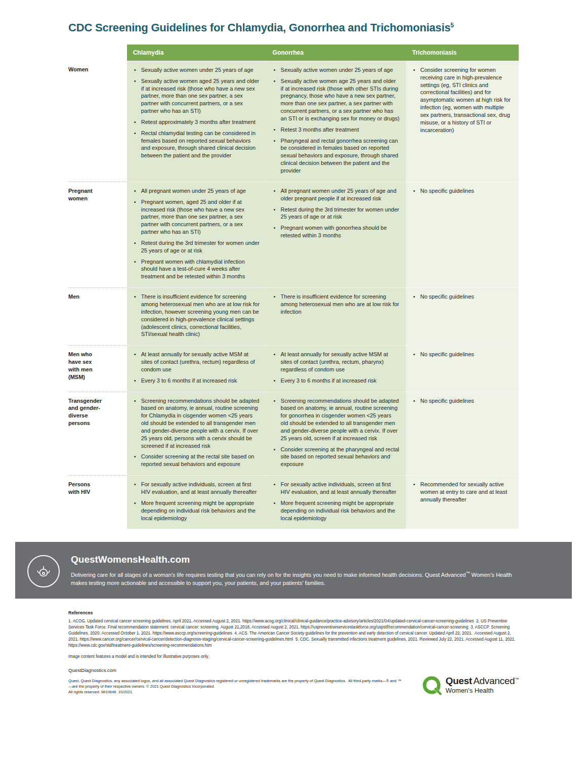CDC Screening Guidelines for Chlamydia, Gonorrhea and Trichomoniasis5
| | Chlamydia | Gonorrhea | Trichomoniasis |
| --- | --- | --- | --- |
| Women | Sexually active women under 25 years of age Sexually active women aged 25 years and older if at increased risk (those who have a new sex partner, more than one sex partner, a sex partner with concurrent partners, or a sex partner who has an STI) Retest approximately 3 months after treatment Rectal chlamydial testing can be considered in females based on reported sexual behaviors and exposure, through shared clinical decision between the patient and the provider | Sexually active women under 25 years of age Sexually active women age 25 years and older if at increased risk (those with other STIs during pregnancy, those who have a new sex partner, more than one sex partner, a sex partner with concurrent partners, or a sex partner who has an STI or is exchanging sex for money or drugs) Retest 3 months after treatment Pharyngeal and rectal gonorrhea screening can be considered in females based on reported sexual behaviors and exposure, through shared clinical decision between the patient and the provider | Consider screening for women receiving care in high-prevalence settings (eg, STI clinics and correctional facilities) and for asymptomatic women at high risk for infection (eg, women with multiple sex partners, transactional sex, drug misuse, or a history of STI or incarceration) |
| Pregnant women | All pregnant women under 25 years of age Pregnant women, aged 25 and older if at increased risk (those who have a new sex partner, more than one sex partner, a sex partner with concurrent partners, or a sex partner who has an STI) Retest during the 3rd trimester for women under 25 years of age or at risk Pregnant women with chlamydial infection should have a test-of-cure 4 weeks after treatment and be retested within 3 months | All pregnant women under 25 years of age and older pregnant people if at increased risk Retest during the 3rd trimester for women under 25 years of age or at risk Pregnant women with gonorrhea should be retested within 3 months | No specific guidelines |
| Men | There is insufficient evidence for screening among heterosexual men who are at low risk for infection, however screening young men can be considered in high-prevalence clinical settings (adolescent clinics, correctional facilities, STI/sexual health clinic) | There is insufficient evidence for screening among heterosexual men who are at low risk for infection | No specific guidelines |
| Men who have sex with men (MSM) | At least annually for sexually active MSM at sites of contact (urethra, rectum) regardless of condom use Every 3 to 6 months if at increased risk | At least annually for sexually active MSM at sites of contact (urethra, rectum, pharynx) regardless of condom use Every 3 to 6 months if at increased risk | No specific guidelines |
| Transgender and gender- diverse persons | Screening recommendations should be adapted based on anatomy, ie annual, routine screening for Chlamydia in cisgender women <25 years old should be extended to all transgender men and gender-diverse people with a cervix. If over 25 years old, persons with a cervix should be screened if at increased risk Consider screening at the rectal site based on reported sexual behaviors and exposure | Screening recommendations should be adapted based on anatomy, ie annual, routine screening for gonorrhea in cisgender women <25 years old should be extended to all transgender men and gender-diverse people with a cervix. If over 25 years old, screen if at increased risk Consider screening at the pharyngeal and rectal site based on reported sexual behaviors and exposure | No specific guidelines |
| Persons with HIV | For sexually active individuals, screen at first HIV evaluation, and at least annually thereafter More frequent screening might be appropriate depending on individual risk behaviors and the local epidemiology | For sexually active individuals, screen at first HIV evaluation, and at least annually thereafter More frequent screening might be appropriate depending on individual risk behaviors and the local epidemiology | Recommended for sexually active women at entry to care and at least annually thereafter |
QuestWomensHealth.com
Delivering care for all stages of a woman's life requires testing that you can rely on for the insights you need to make informed health decisions. Quest Advanced™ Women's Health makes testing more actionable and accessible to support you, your patients, and your patients' families.
References
1. ACOG. Updated cervical cancer screening guidelines. April 2021. Accessed August 2, 2021. https://www.acog.org/clinical/clinical-guidance/practice-advisory/articles/2021/04/updated-cervical-cancer-screening-guidelines 2. US Preventive Services Task Force. Final recommendation statement: cervical cancer: screening. August 21,2018. Accessed August 2, 2021. https://uspreventiveservicestaskforce.org/uspstf/recommendation/cervical-cancer-screening 3. ASCCP. Screening Guidelines. 2020. Accessed October 1, 2021. https://www.asccp.org/screening-guidelines 4. ACS. The American Cancer Society guidelines for the prevention and early detection of cervical cancer. Updated April 22, 2021. Accessed August 2, 2021. https://www.cancer.org/cancer/cervical-cancer/detection-diagnosis-staging/cervical-cancer-screening-guidelines.html 5. CDC. Sexually transmitted infections treatment guidelines, 2021. Reviewed July 22, 2021. Accessed August 11, 2021. https://www.cdc.gov/std/treatment-guidelines/screening-recommendations.htm
Image content features a model and is intended for illustrative purposes only.
QuestDiagnostics.com
Quest, Quest Diagnostics, any associated logos, and all associated Quest Diagnostics registered or unregistered trademarks are the property of Quest Diagnostics. All third-party marks—® and ™—are the property of their respective owners. © 2021 Quest Diagnostics Incorporated.
All rights reserved. MI10646 10/2021
Quest Advanced™
Women's Health